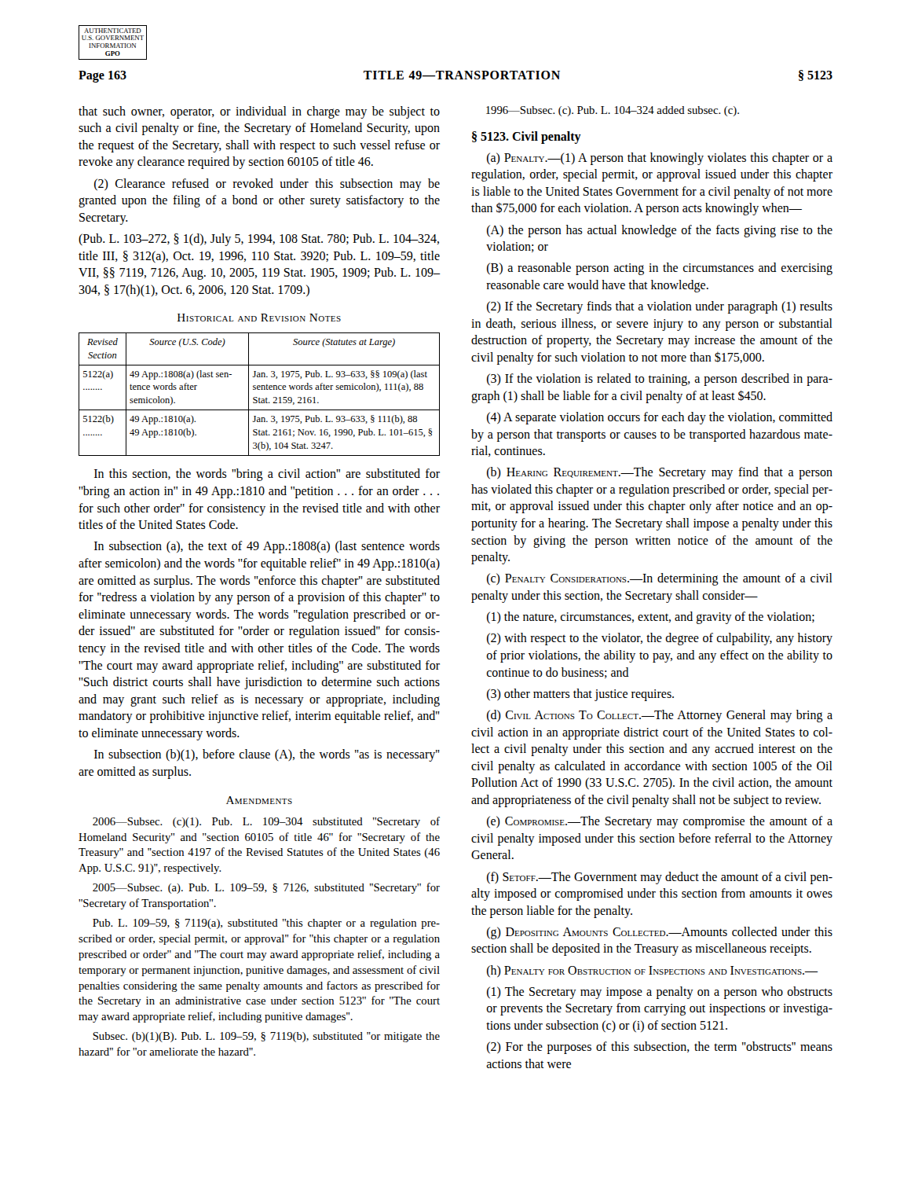AUTHENTICATED
U.S. GOVERNMENT
INFORMATION
GPO
Page 163 TITLE 49—TRANSPORTATION § 5123
that such owner, operator, or individual in charge may be subject to such a civil penalty or fine, the Secretary of Homeland Security, upon the request of the Secretary, shall with respect to such vessel refuse or revoke any clearance required by section 60105 of title 46.
(2) Clearance refused or revoked under this subsection may be granted upon the filing of a bond or other surety satisfactory to the Secretary.
(Pub. L. 103–272, § 1(d), July 5, 1994, 108 Stat. 780; Pub. L. 104–324, title III, § 312(a), Oct. 19, 1996, 110 Stat. 3920; Pub. L. 109–59, title VII, §§ 7119, 7126, Aug. 10, 2005, 119 Stat. 1905, 1909; Pub. L. 109–304, § 17(h)(1), Oct. 6, 2006, 120 Stat. 1709.)
Historical and Revision Notes
| Revised Section | Source (U.S. Code) | Source (Statutes at Large) |
| --- | --- | --- |
| 5122(a) ........ | 49 App.:1808(a) (last sentence words after semicolon). | Jan. 3, 1975, Pub. L. 93–633, §§ 109(a) (last sentence words after semicolon), 111(a), 88 Stat. 2159, 2161. |
| 5122(b) ........ | 49 App.:1810(a). 49 App.:1810(b). | Jan. 3, 1975, Pub. L. 93–633, § 111(b), 88 Stat. 2161; Nov. 16, 1990, Pub. L. 101–615, § 3(b), 104 Stat. 3247. |
In this section, the words ''bring a civil action'' are substituted for ''bring an action in'' in 49 App.:1810 and ''petition . . . for an order . . . for such other order'' for consistency in the revised title and with other titles of the United States Code.
In subsection (a), the text of 49 App.:1808(a) (last sentence words after semicolon) and the words ''for equitable relief'' in 49 App.:1810(a) are omitted as surplus. The words ''enforce this chapter'' are substituted for ''redress a violation by any person of a provision of this chapter'' to eliminate unnecessary words. The words ''regulation prescribed or order issued'' are substituted for ''order or regulation issued'' for consistency in the revised title and with other titles of the Code. The words ''The court may award appropriate relief, including'' are substituted for ''Such district courts shall have jurisdiction to determine such actions and may grant such relief as is necessary or appropriate, including mandatory or prohibitive injunctive relief, interim equitable relief, and'' to eliminate unnecessary words.
In subsection (b)(1), before clause (A), the words ''as is necessary'' are omitted as surplus.
Amendments
2006—Subsec. (c)(1). Pub. L. 109–304 substituted ''Secretary of Homeland Security'' and ''section 60105 of title 46'' for ''Secretary of the Treasury'' and ''section 4197 of the Revised Statutes of the United States (46 App. U.S.C. 91)'', respectively.
2005—Subsec. (a). Pub. L. 109–59, § 7126, substituted ''Secretary'' for ''Secretary of Transportation''.
Pub. L. 109–59, § 7119(a), substituted ''this chapter or a regulation prescribed or order, special permit, or approval'' for ''this chapter or a regulation prescribed or order'' and ''The court may award appropriate relief, including a temporary or permanent injunction, punitive damages, and assessment of civil penalties considering the same penalty amounts and factors as prescribed for the Secretary in an administrative case under section 5123'' for ''The court may award appropriate relief, including punitive damages''.
Subsec. (b)(1)(B). Pub. L. 109–59, § 7119(b), substituted ''or mitigate the hazard'' for ''or ameliorate the hazard''.
1996—Subsec. (c). Pub. L. 104–324 added subsec. (c).
§ 5123. Civil penalty
(a) Penalty.—(1) A person that knowingly violates this chapter or a regulation, order, special permit, or approval issued under this chapter is liable to the United States Government for a civil penalty of not more than $75,000 for each violation. A person acts knowingly when—
(A) the person has actual knowledge of the facts giving rise to the violation; or
(B) a reasonable person acting in the circumstances and exercising reasonable care would have that knowledge.
(2) If the Secretary finds that a violation under paragraph (1) results in death, serious illness, or severe injury to any person or substantial destruction of property, the Secretary may increase the amount of the civil penalty for such violation to not more than $175,000.
(3) If the violation is related to training, a person described in paragraph (1) shall be liable for a civil penalty of at least $450.
(4) A separate violation occurs for each day the violation, committed by a person that transports or causes to be transported hazardous material, continues.
(b) Hearing Requirement.—The Secretary may find that a person has violated this chapter or a regulation prescribed or order, special permit, or approval issued under this chapter only after notice and an opportunity for a hearing. The Secretary shall impose a penalty under this section by giving the person written notice of the amount of the penalty.
(c) Penalty Considerations.—In determining the amount of a civil penalty under this section, the Secretary shall consider—
(1) the nature, circumstances, extent, and gravity of the violation;
(2) with respect to the violator, the degree of culpability, any history of prior violations, the ability to pay, and any effect on the ability to continue to do business; and
(3) other matters that justice requires.
(d) Civil Actions To Collect.—The Attorney General may bring a civil action in an appropriate district court of the United States to collect a civil penalty under this section and any accrued interest on the civil penalty as calculated in accordance with section 1005 of the Oil Pollution Act of 1990 (33 U.S.C. 2705). In the civil action, the amount and appropriateness of the civil penalty shall not be subject to review.
(e) Compromise.—The Secretary may compromise the amount of a civil penalty imposed under this section before referral to the Attorney General.
(f) Setoff.—The Government may deduct the amount of a civil penalty imposed or compromised under this section from amounts it owes the person liable for the penalty.
(g) Depositing Amounts Collected.—Amounts collected under this section shall be deposited in the Treasury as miscellaneous receipts.
(h) Penalty for Obstruction of Inspections and Investigations.—
(1) The Secretary may impose a penalty on a person who obstructs or prevents the Secretary from carrying out inspections or investigations under subsection (c) or (i) of section 5121.
(2) For the purposes of this subsection, the term ''obstructs'' means actions that were